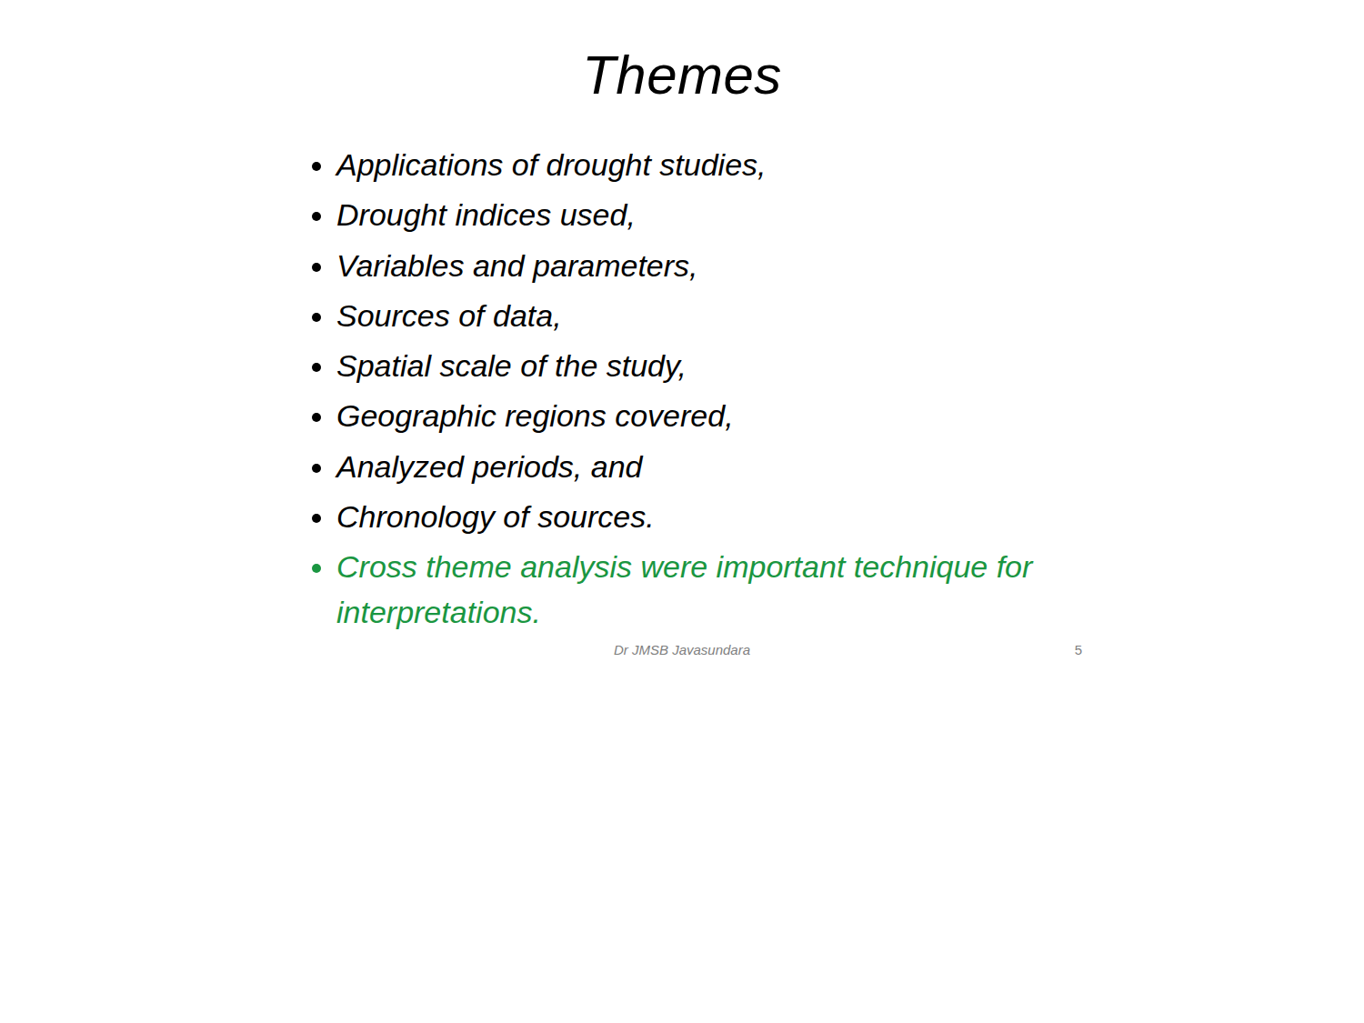Themes
Applications of drought studies,
Drought indices used,
Variables and parameters,
Sources of data,
Spatial scale of the study,
Geographic regions covered,
Analyzed periods, and
Chronology of sources.
Cross theme analysis were important technique for interpretations.
Dr JMSB Jayasundara 5